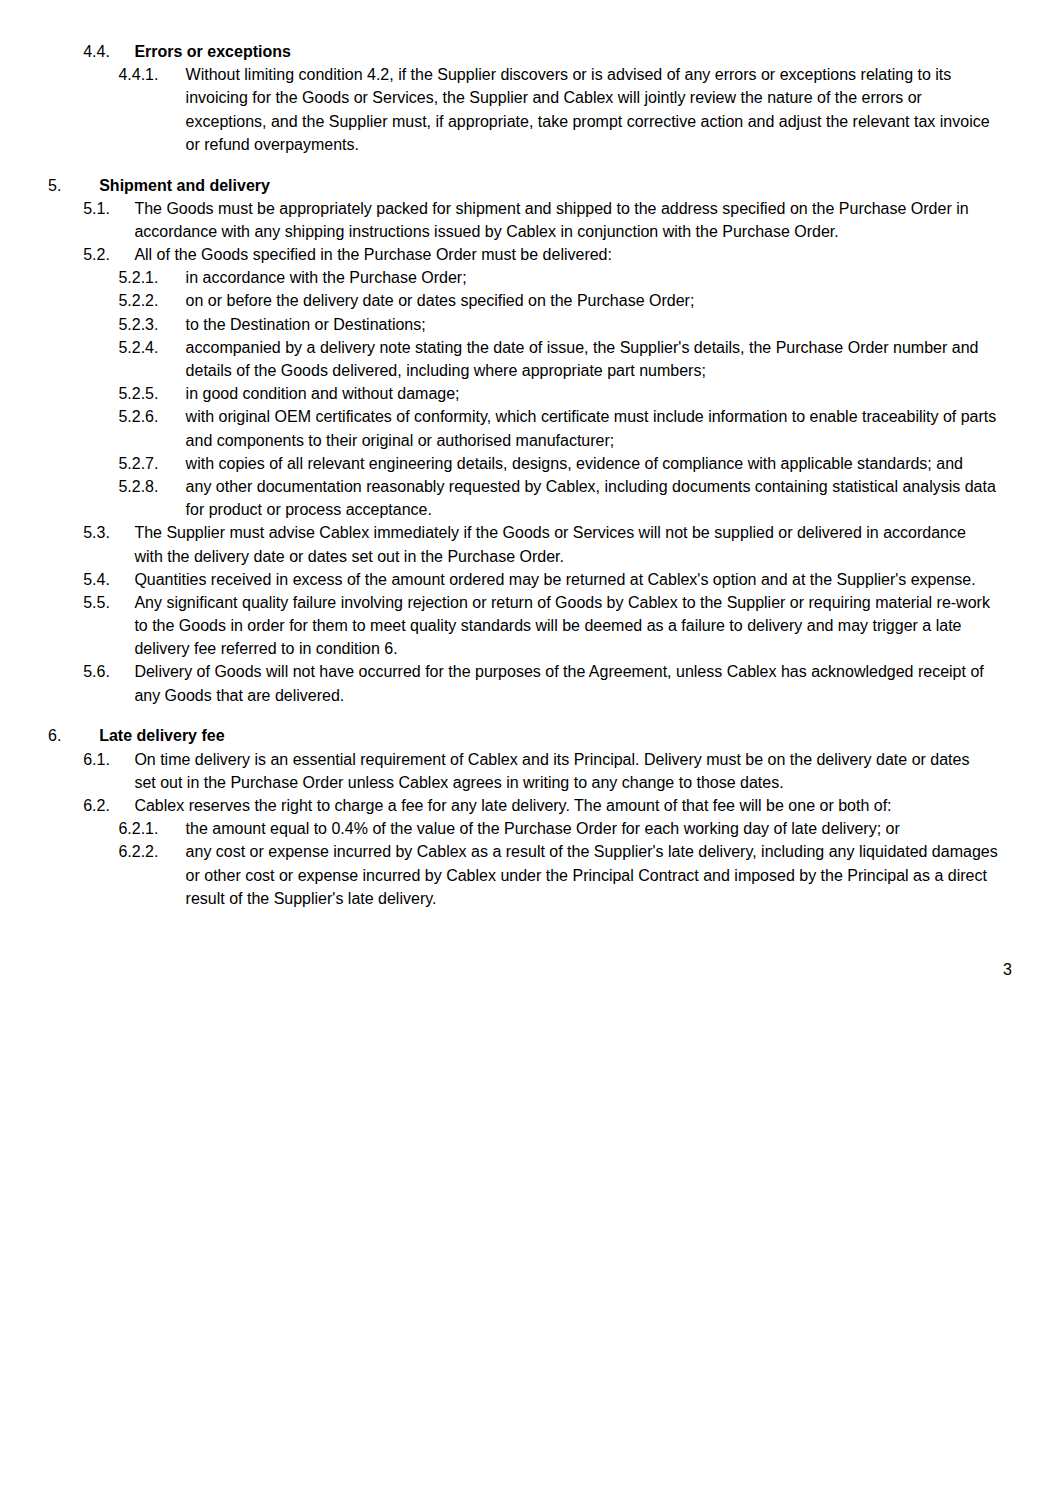4.4. Errors or exceptions
4.4.1. Without limiting condition 4.2, if the Supplier discovers or is advised of any errors or exceptions relating to its invoicing for the Goods or Services, the Supplier and Cablex will jointly review the nature of the errors or exceptions, and the Supplier must, if appropriate, take prompt corrective action and adjust the relevant tax invoice or refund overpayments.
5. Shipment and delivery
5.1. The Goods must be appropriately packed for shipment and shipped to the address specified on the Purchase Order in accordance with any shipping instructions issued by Cablex in conjunction with the Purchase Order.
5.2. All of the Goods specified in the Purchase Order must be delivered:
5.2.1. in accordance with the Purchase Order;
5.2.2. on or before the delivery date or dates specified on the Purchase Order;
5.2.3. to the Destination or Destinations;
5.2.4. accompanied by a delivery note stating the date of issue, the Supplier's details, the Purchase Order number and details of the Goods delivered, including where appropriate part numbers;
5.2.5. in good condition and without damage;
5.2.6. with original OEM certificates of conformity, which certificate must include information to enable traceability of parts and components to their original or authorised manufacturer;
5.2.7. with copies of all relevant engineering details, designs, evidence of compliance with applicable standards; and
5.2.8. any other documentation reasonably requested by Cablex, including documents containing statistical analysis data for product or process acceptance.
5.3. The Supplier must advise Cablex immediately if the Goods or Services will not be supplied or delivered in accordance with the delivery date or dates set out in the Purchase Order.
5.4. Quantities received in excess of the amount ordered may be returned at Cablex's option and at the Supplier's expense.
5.5. Any significant quality failure involving rejection or return of Goods by Cablex to the Supplier or requiring material re-work to the Goods in order for them to meet quality standards will be deemed as a failure to delivery and may trigger a late delivery fee referred to in condition 6.
5.6. Delivery of Goods will not have occurred for the purposes of the Agreement, unless Cablex has acknowledged receipt of any Goods that are delivered.
6. Late delivery fee
6.1. On time delivery is an essential requirement of Cablex and its Principal. Delivery must be on the delivery date or dates set out in the Purchase Order unless Cablex agrees in writing to any change to those dates.
6.2. Cablex reserves the right to charge a fee for any late delivery. The amount of that fee will be one or both of:
6.2.1. the amount equal to 0.4% of the value of the Purchase Order for each working day of late delivery; or
6.2.2. any cost or expense incurred by Cablex as a result of the Supplier's late delivery, including any liquidated damages or other cost or expense incurred by Cablex under the Principal Contract and imposed by the Principal as a direct result of the Supplier's late delivery.
3